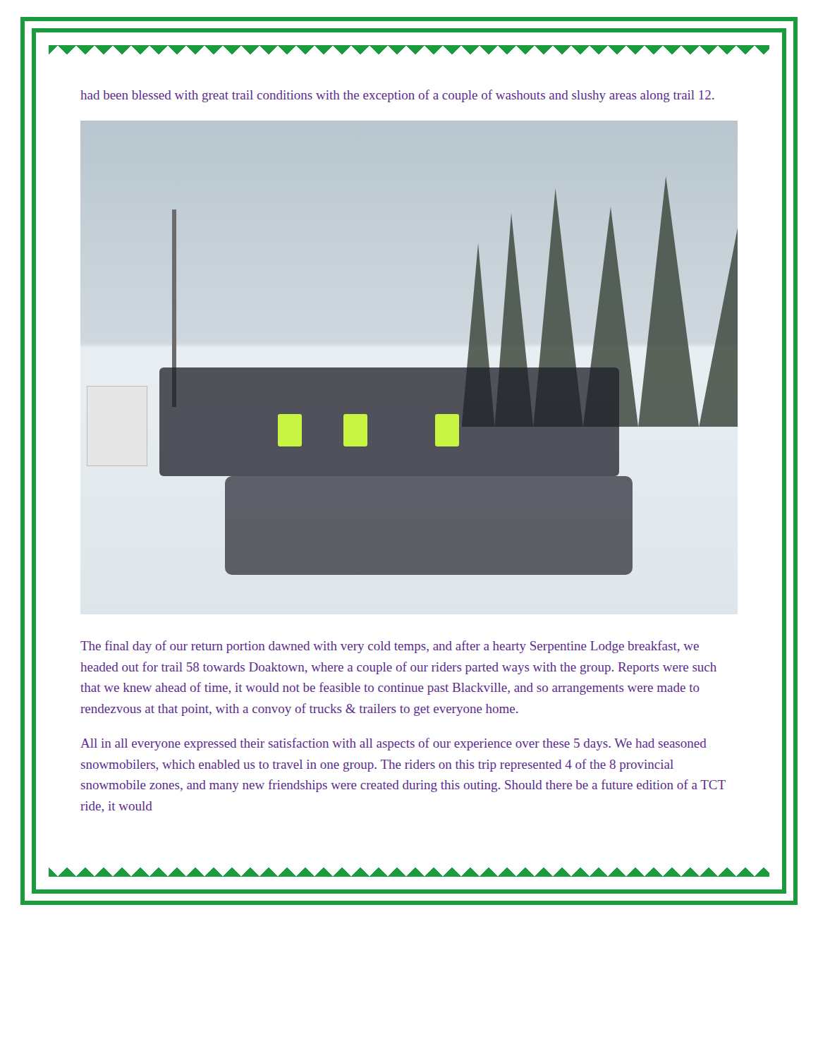had been blessed with great trail conditions with the exception of a couple of washouts and slushy areas along trail 12.
The final day of our return portion dawned with very cold temps, and after a hearty Serpentine Lodge breakfast, we headed out for trail 58 towards Doaktown, where a couple of our riders parted ways with the group. Reports were such that we knew ahead of time, it would not be feasible to continue past Blackville, and so arrangements were made to rendezvous at that point, with a convoy of trucks & trailers to get everyone home.
All in all everyone expressed their satisfaction with all aspects of our experience over these 5 days. We had seasoned snowmobilers, which enabled us to travel in one group. The riders on this trip represented 4 of the 8 provincial snowmobile zones, and many new friendships were created during this outing. Should there be a future edition of a TCT ride, it would